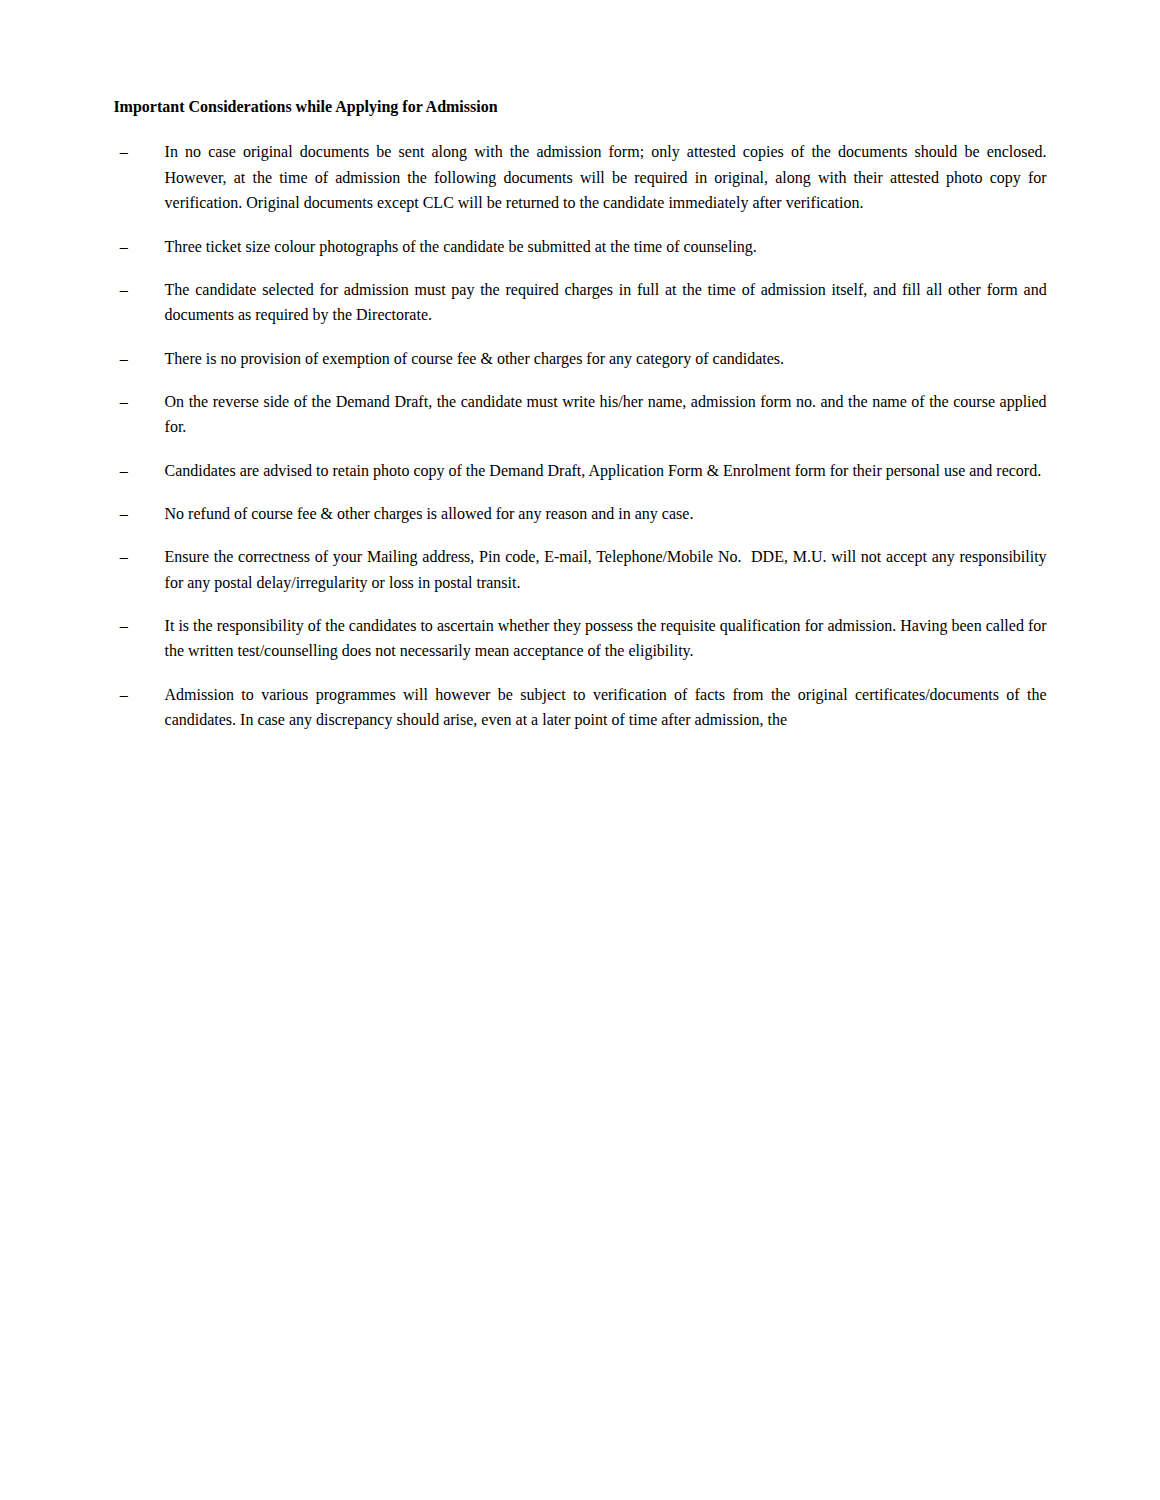Important Considerations while Applying for Admission
In no case original documents be sent along with the admission form; only attested copies of the documents should be enclosed. However, at the time of admission the following documents will be required in original, along with their attested photo copy for verification. Original documents except CLC will be returned to the candidate immediately after verification.
Three ticket size colour photographs of the candidate be submitted at the time of counseling.
The candidate selected for admission must pay the required charges in full at the time of admission itself, and fill all other form and documents as required by the Directorate.
There is no provision of exemption of course fee & other charges for any category of candidates.
On the reverse side of the Demand Draft, the candidate must write his/her name, admission form no. and the name of the course applied for.
Candidates are advised to retain photo copy of the Demand Draft, Application Form & Enrolment form for their personal use and record.
No refund of course fee & other charges is allowed for any reason and in any case.
Ensure the correctness of your Mailing address, Pin code, E-mail, Telephone/Mobile No. DDE, M.U. will not accept any responsibility for any postal delay/irregularity or loss in postal transit.
It is the responsibility of the candidates to ascertain whether they possess the requisite qualification for admission. Having been called for the written test/counselling does not necessarily mean acceptance of the eligibility.
Admission to various programmes will however be subject to verification of facts from the original certificates/documents of the candidates. In case any discrepancy should arise, even at a later point of time after admission, the